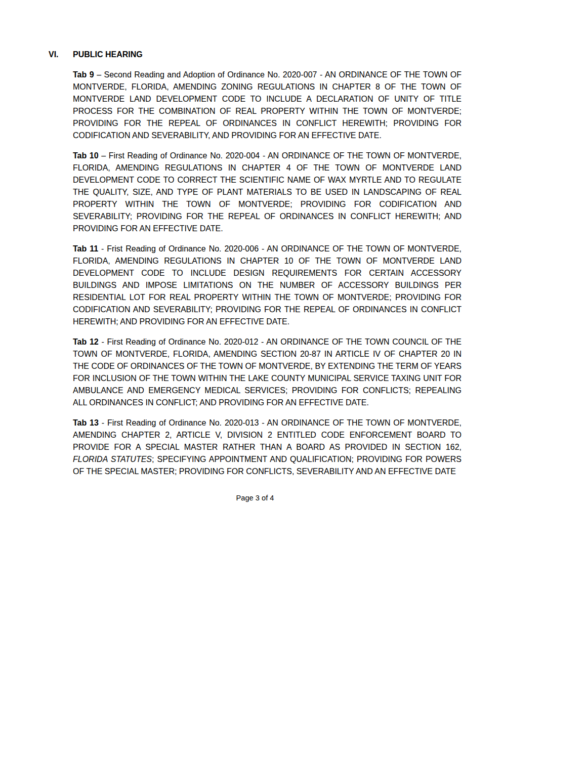VI. PUBLIC HEARING
Tab 9 – Second Reading and Adoption of Ordinance No. 2020-007 - AN ORDINANCE OF THE TOWN OF MONTVERDE, FLORIDA, AMENDING ZONING REGULATIONS IN CHAPTER 8 OF THE TOWN OF MONTVERDE LAND DEVELOPMENT CODE TO INCLUDE A DECLARATION OF UNITY OF TITLE PROCESS FOR THE COMBINATION OF REAL PROPERTY WITHIN THE TOWN OF MONTVERDE; PROVIDING FOR THE REPEAL OF ORDINANCES IN CONFLICT HEREWITH; PROVIDING FOR CODIFICATION AND SEVERABILITY, AND PROVIDING FOR AN EFFECTIVE DATE.
Tab 10 – First Reading of Ordinance No. 2020-004 - AN ORDINANCE OF THE TOWN OF MONTVERDE, FLORIDA, AMENDING REGULATIONS IN CHAPTER 4 OF THE TOWN OF MONTVERDE LAND DEVELOPMENT CODE TO CORRECT THE SCIENTIFIC NAME OF WAX MYRTLE AND TO REGULATE THE QUALITY, SIZE, AND TYPE OF PLANT MATERIALS TO BE USED IN LANDSCAPING OF REAL PROPERTY WITHIN THE TOWN OF MONTVERDE; PROVIDING FOR CODIFICATION AND SEVERABILITY; PROVIDING FOR THE REPEAL OF ORDINANCES IN CONFLICT HEREWITH; AND PROVIDING FOR AN EFFECTIVE DATE.
Tab 11 - Frist Reading of Ordinance No. 2020-006 - AN ORDINANCE OF THE TOWN OF MONTVERDE, FLORIDA, AMENDING REGULATIONS IN CHAPTER 10 OF THE TOWN OF MONTVERDE LAND DEVELOPMENT CODE TO INCLUDE DESIGN REQUIREMENTS FOR CERTAIN ACCESSORY BUILDINGS AND IMPOSE LIMITATIONS ON THE NUMBER OF ACCESSORY BUILDINGS PER RESIDENTIAL LOT FOR REAL PROPERTY WITHIN THE TOWN OF MONTVERDE; PROVIDING FOR CODIFICATION AND SEVERABILITY; PROVIDING FOR THE REPEAL OF ORDINANCES IN CONFLICT HEREWITH; AND PROVIDING FOR AN EFFECTIVE DATE.
Tab 12 - First Reading of Ordinance No. 2020-012 - AN ORDINANCE OF THE TOWN COUNCIL OF THE TOWN OF MONTVERDE, FLORIDA, AMENDING SECTION 20-87 IN ARTICLE IV OF CHAPTER 20 IN THE CODE OF ORDINANCES OF THE TOWN OF MONTVERDE, BY EXTENDING THE TERM OF YEARS FOR INCLUSION OF THE TOWN WITHIN THE LAKE COUNTY MUNICIPAL SERVICE TAXING UNIT FOR AMBULANCE AND EMERGENCY MEDICAL SERVICES; PROVIDING FOR CONFLICTS; REPEALING ALL ORDINANCES IN CONFLICT; AND PROVIDING FOR AN EFFECTIVE DATE.
Tab 13 - First Reading of Ordinance No. 2020-013 - AN ORDINANCE OF THE TOWN OF MONTVERDE, AMENDING CHAPTER 2, ARTICLE V, DIVISION 2 ENTITLED CODE ENFORCEMENT BOARD TO PROVIDE FOR A SPECIAL MASTER RATHER THAN A BOARD AS PROVIDED IN SECTION 162, FLORIDA STATUTES; SPECIFYING APPOINTMENT AND QUALIFICATION; PROVIDING FOR POWERS OF THE SPECIAL MASTER; PROVIDING FOR CONFLICTS, SEVERABILITY AND AN EFFECTIVE DATE
Page 3 of 4